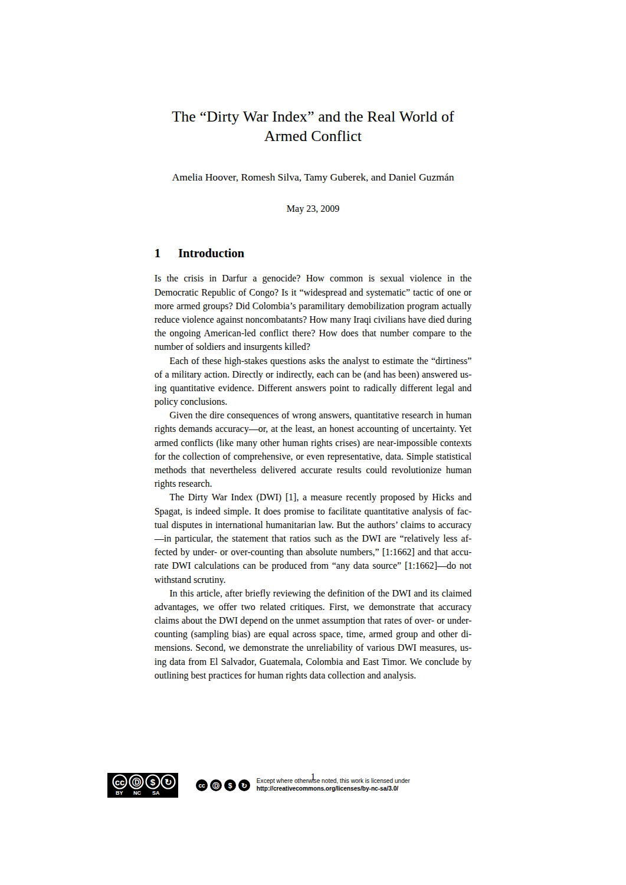The “Dirty War Index” and the Real World of
Armed Conflict
Amelia Hoover, Romesh Silva, Tamy Guberek, and Daniel Guzmán
May 23, 2009
1 Introduction
Is the crisis in Darfur a genocide? How common is sexual violence in the Democratic Republic of Congo? Is it “widespread and systematic” tactic of one or more armed groups? Did Colombia’s paramilitary demobilization program actually reduce violence against noncombatants? How many Iraqi civilians have died during the ongoing American-led conflict there? How does that number compare to the number of soldiers and insurgents killed?
Each of these high-stakes questions asks the analyst to estimate the “dirtiness” of a military action. Directly or indirectly, each can be (and has been) answered using quantitative evidence. Different answers point to radically different legal and policy conclusions.
Given the dire consequences of wrong answers, quantitative research in human rights demands accuracy—or, at the least, an honest accounting of uncertainty. Yet armed conflicts (like many other human rights crises) are near-impossible contexts for the collection of comprehensive, or even representative, data. Simple statistical methods that nevertheless delivered accurate results could revolutionize human rights research.
The Dirty War Index (DWI) [1], a measure recently proposed by Hicks and Spagat, is indeed simple. It does promise to facilitate quantitative analysis of factual disputes in international humanitarian law. But the authors’ claims to accuracy—in particular, the statement that ratios such as the DWI are “relatively less affected by under- or over-counting than absolute numbers,” [1:1662] and that accurate DWI calculations can be produced from “any data source” [1:1662]—do not withstand scrutiny.
In this article, after briefly reviewing the definition of the DWI and its claimed advantages, we offer two related critiques. First, we demonstrate that accuracy claims about the DWI depend on the unmet assumption that rates of over- or under-counting (sampling bias) are equal across space, time, armed group and other dimensions. Second, we demonstrate the unreliability of various DWI measures, using data from El Salvador, Guatemala, Colombia and East Timor. We conclude by outlining best practices for human rights data collection and analysis.
1
cc Ⓓ $ ↻ BY NC SA
cc Ⓓ $ ↻
Except where otherwise noted, this work is licensed under
http://creativecommons.org/licenses/by-nc-sa/3.0/